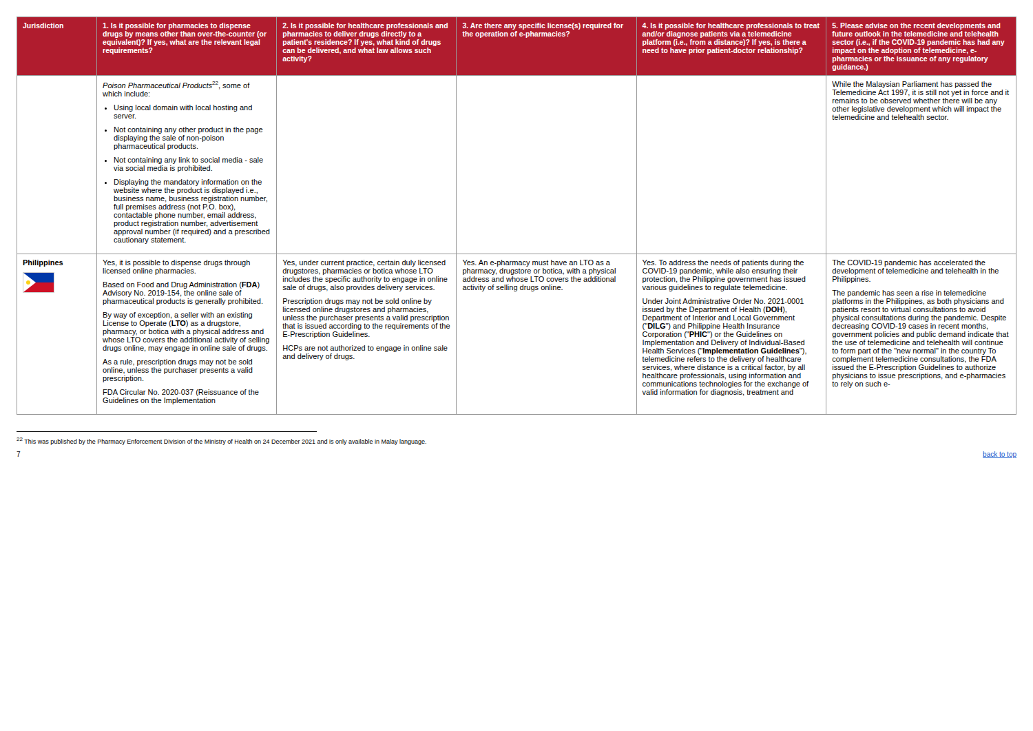| Jurisdiction | 1. Is it possible for pharmacies to dispense drugs by means other than over-the-counter (or equivalent)? If yes, what are the relevant legal requirements? | 2. Is it possible for healthcare professionals and pharmacies to deliver drugs directly to a patient's residence? If yes, what kind of drugs can be delivered, and what law allows such activity? | 3. Are there any specific license(s) required for the operation of e-pharmacies? | 4. Is it possible for healthcare professionals to treat and/or diagnose patients via a telemedicine platform (i.e., from a distance)? If yes, is there a need to have prior patient-doctor relationship? | 5. Please advise on the recent developments and future outlook in the telemedicine and telehealth sector (i.e., if the COVID-19 pandemic has had any impact on the adoption of telemedicine, e-pharmacies or the issuance of any regulatory guidance.) |
| --- | --- | --- | --- | --- | --- |
| | Poison Pharmaceutical Products 22 , some of which include: Using local domain with local hosting and server. Not containing any other product in the page displaying the sale of non-poison pharmaceutical products. Not containing any link to social media - sale via social media is prohibited. Displaying the mandatory information on the website where the product is displayed i.e., business name, business registration number, full premises address (not P.O. box), contactable phone number, email address, product registration number, advertisement approval number (if required) and a prescribed cautionary statement. | | | | While the Malaysian Parliament has passed the Telemedicine Act 1997, it is still not yet in force and it remains to be observed whether there will be any other legislative development which will impact the telemedicine and telehealth sector. |
| Philippines | Yes, it is possible to dispense drugs through licensed online pharmacies. Based on Food and Drug Administration ( FDA ) Advisory No. 2019-154, the online sale of pharmaceutical products is generally prohibited. By way of exception, a seller with an existing License to Operate ( LTO ) as a drugstore, pharmacy, or botica with a physical address and whose LTO covers the additional activity of selling drugs online, may engage in online sale of drugs. As a rule, prescription drugs may not be sold online, unless the purchaser presents a valid prescription. FDA Circular No. 2020-037 (Reissuance of the Guidelines on the Implementation | Yes, under current practice, certain duly licensed drugstores, pharmacies or botica whose LTO includes the specific authority to engage in online sale of drugs, also provides delivery services. Prescription drugs may not be sold online by licensed online drugstores and pharmacies, unless the purchaser presents a valid prescription that is issued according to the requirements of the E-Prescription Guidelines. HCPs are not authorized to engage in online sale and delivery of drugs. | Yes. An e-pharmacy must have an LTO as a pharmacy, drugstore or botica, with a physical address and whose LTO covers the additional activity of selling drugs online. | Yes. To address the needs of patients during the COVID-19 pandemic, while also ensuring their protection, the Philippine government has issued various guidelines to regulate telemedicine. Under Joint Administrative Order No. 2021-0001 issued by the Department of Health ( DOH ), Department of Interior and Local Government (" DILG ") and Philippine Health Insurance Corporation (" PHIC ") or the Guidelines on Implementation and Delivery of Individual-Based Health Services (" Implementation Guidelines "), telemedicine refers to the delivery of healthcare services, where distance is a critical factor, by all healthcare professionals, using information and communications technologies for the exchange of valid information for diagnosis, treatment and | The COVID-19 pandemic has accelerated the development of telemedicine and telehealth in the Philippines. The pandemic has seen a rise in telemedicine platforms in the Philippines, as both physicians and patients resort to virtual consultations to avoid physical consultations during the pandemic. Despite decreasing COVID-19 cases in recent months, government policies and public demand indicate that the use of telemedicine and telehealth will continue to form part of the "new normal" in the country To complement telemedicine consultations, the FDA issued the E-Prescription Guidelines to authorize physicians to issue prescriptions, and e-pharmacies to rely on such e- |
22 This was published by the Pharmacy Enforcement Division of the Ministry of Health on 24 December 2021 and is only available in Malay language.
7 back to top